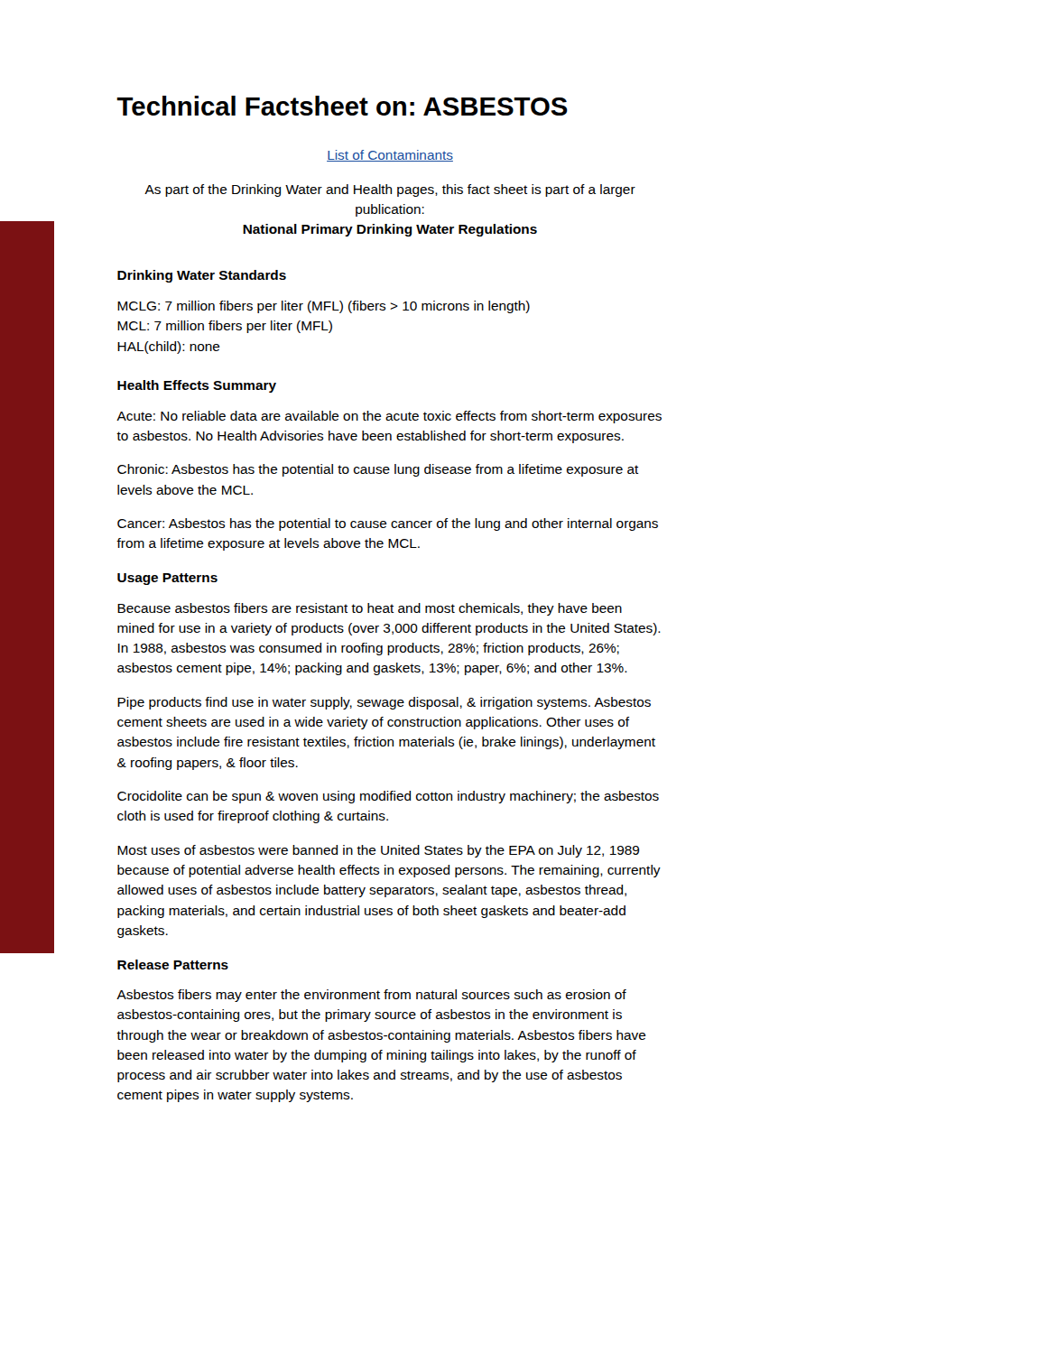US EPA ARCHIVE DOCUMENT
Technical Factsheet on: ASBESTOS
List of Contaminants
As part of the Drinking Water and Health pages, this fact sheet is part of a larger publication: National Primary Drinking Water Regulations
Drinking Water Standards
MCLG: 7 million fibers per liter (MFL) (fibers > 10 microns in length)
MCL: 7 million fibers per liter (MFL)
HAL(child): none
Health Effects Summary
Acute: No reliable data are available on the acute toxic effects from short-term exposures to asbestos. No Health Advisories have been established for short-term exposures.
Chronic: Asbestos has the potential to cause lung disease from a lifetime exposure at levels above the MCL.
Cancer: Asbestos has the potential to cause cancer of the lung and other internal organs from a lifetime exposure at levels above the MCL.
Usage Patterns
Because asbestos fibers are resistant to heat and most chemicals, they have been mined for use in a variety of products (over 3,000 different products in the United States). In 1988, asbestos was consumed in roofing products, 28%; friction products, 26%; asbestos cement pipe, 14%; packing and gaskets, 13%; paper, 6%; and other 13%.
Pipe products find use in water supply, sewage disposal, & irrigation systems. Asbestos cement sheets are used in a wide variety of construction applications. Other uses of asbestos include fire resistant textiles, friction materials (ie, brake linings), underlayment & roofing papers, & floor tiles.
Crocidolite can be spun & woven using modified cotton industry machinery; the asbestos cloth is used for fireproof clothing & curtains.
Most uses of asbestos were banned in the United States by the EPA on July 12, 1989 because of potential adverse health effects in exposed persons. The remaining, currently allowed uses of asbestos include battery separators, sealant tape, asbestos thread, packing materials, and certain industrial uses of both sheet gaskets and beater-add gaskets.
Release Patterns
Asbestos fibers may enter the environment from natural sources such as erosion of asbestos-containing ores, but the primary source of asbestos in the environment is through the wear or breakdown of asbestos-containing materials. Asbestos fibers have been released into water by the dumping of mining tailings into lakes, by the runoff of process and air scrubber water into lakes and streams, and by the use of asbestos cement pipes in water supply systems.